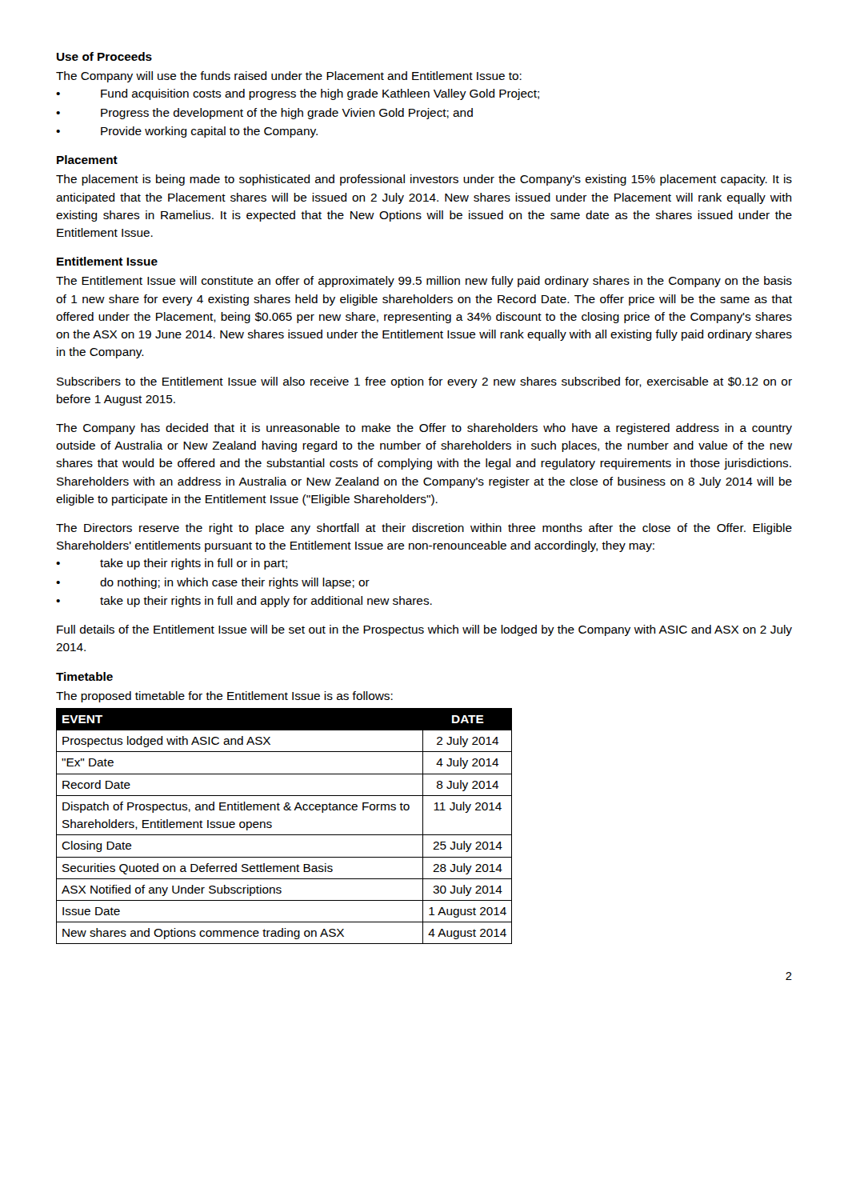Use of Proceeds
The Company will use the funds raised under the Placement and Entitlement Issue to:
Fund acquisition costs and progress the high grade Kathleen Valley Gold Project;
Progress the development of the high grade Vivien Gold Project; and
Provide working capital to the Company.
Placement
The placement is being made to sophisticated and professional investors under the Company's existing 15% placement capacity. It is anticipated that the Placement shares will be issued on 2 July 2014. New shares issued under the Placement will rank equally with existing shares in Ramelius. It is expected that the New Options will be issued on the same date as the shares issued under the Entitlement Issue.
Entitlement Issue
The Entitlement Issue will constitute an offer of approximately 99.5 million new fully paid ordinary shares in the Company on the basis of 1 new share for every 4 existing shares held by eligible shareholders on the Record Date. The offer price will be the same as that offered under the Placement, being $0.065 per new share, representing a 34% discount to the closing price of the Company's shares on the ASX on 19 June 2014. New shares issued under the Entitlement Issue will rank equally with all existing fully paid ordinary shares in the Company.
Subscribers to the Entitlement Issue will also receive 1 free option for every 2 new shares subscribed for, exercisable at $0.12 on or before 1 August 2015.
The Company has decided that it is unreasonable to make the Offer to shareholders who have a registered address in a country outside of Australia or New Zealand having regard to the number of shareholders in such places, the number and value of the new shares that would be offered and the substantial costs of complying with the legal and regulatory requirements in those jurisdictions. Shareholders with an address in Australia or New Zealand on the Company's register at the close of business on 8 July 2014 will be eligible to participate in the Entitlement Issue ("Eligible Shareholders").
The Directors reserve the right to place any shortfall at their discretion within three months after the close of the Offer. Eligible Shareholders' entitlements pursuant to the Entitlement Issue are non-renounceable and accordingly, they may:
take up their rights in full or in part;
do nothing; in which case their rights will lapse; or
take up their rights in full and apply for additional new shares.
Full details of the Entitlement Issue will be set out in the Prospectus which will be lodged by the Company with ASIC and ASX on 2 July 2014.
Timetable
The proposed timetable for the Entitlement Issue is as follows:
| EVENT | DATE |
| --- | --- |
| Prospectus lodged with ASIC and ASX | 2 July 2014 |
| "Ex" Date | 4 July 2014 |
| Record Date | 8 July 2014 |
| Dispatch of Prospectus, and Entitlement & Acceptance Forms to Shareholders, Entitlement Issue opens | 11 July 2014 |
| Closing Date | 25 July 2014 |
| Securities Quoted on a Deferred Settlement Basis | 28 July 2014 |
| ASX Notified of any Under Subscriptions | 30 July 2014 |
| Issue Date | 1 August 2014 |
| New shares and Options commence trading on ASX | 4 August 2014 |
2